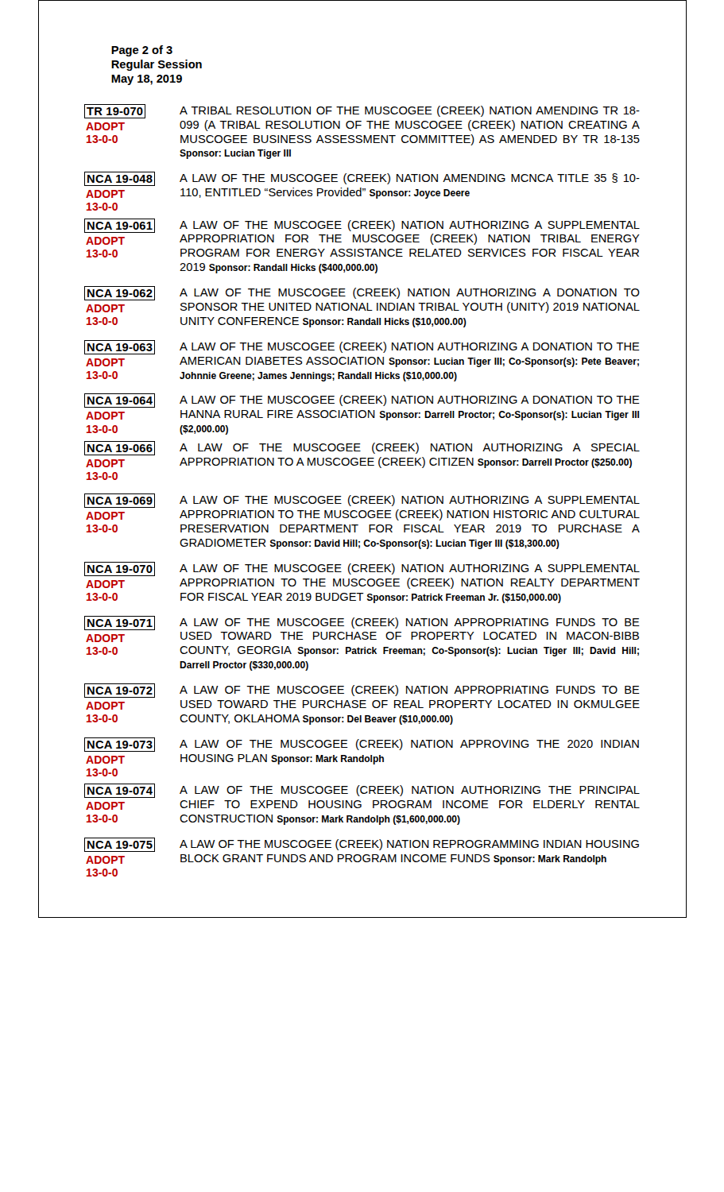Page 2 of 3
Regular Session
May 18, 2019
| TR 19-070 ADOPT 13-0-0 | A TRIBAL RESOLUTION OF THE MUSCOGEE (CREEK) NATION AMENDING TR 18-099 (A TRIBAL RESOLUTION OF THE MUSCOGEE (CREEK) NATION CREATING A MUSCOGEE BUSINESS ASSESSMENT COMMITTEE) AS AMENDED BY TR 18-135 Sponsor: Lucian Tiger III |
| NCA 19-048 ADOPT 13-0-0 | A LAW OF THE MUSCOGEE (CREEK) NATION AMENDING MCNCA TITLE 35 § 10-110, ENTITLED “Services Provided” Sponsor: Joyce Deere |
| NCA 19-061 ADOPT 13-0-0 | A LAW OF THE MUSCOGEE (CREEK) NATION AUTHORIZING A SUPPLEMENTAL APPROPRIATION FOR THE MUSCOGEE (CREEK) NATION TRIBAL ENERGY PROGRAM FOR ENERGY ASSISTANCE RELATED SERVICES FOR FISCAL YEAR 2019 Sponsor: Randall Hicks ($400,000.00) |
| NCA 19-062 ADOPT 13-0-0 | A LAW OF THE MUSCOGEE (CREEK) NATION AUTHORIZING A DONATION TO SPONSOR THE UNITED NATIONAL INDIAN TRIBAL YOUTH (UNITY) 2019 NATIONAL UNITY CONFERENCE Sponsor: Randall Hicks ($10,000.00) |
| NCA 19-063 ADOPT 13-0-0 | A LAW OF THE MUSCOGEE (CREEK) NATION AUTHORIZING A DONATION TO THE AMERICAN DIABETES ASSOCIATION Sponsor: Lucian Tiger III; Co-Sponsor(s): Pete Beaver; Johnnie Greene; James Jennings; Randall Hicks ($10,000.00) |
| NCA 19-064 ADOPT 13-0-0 | A LAW OF THE MUSCOGEE (CREEK) NATION AUTHORIZING A DONATION TO THE HANNA RURAL FIRE ASSOCIATION Sponsor: Darrell Proctor; Co-Sponsor(s): Lucian Tiger III ($2,000.00) |
| NCA 19-066 ADOPT 13-0-0 | A LAW OF THE MUSCOGEE (CREEK) NATION AUTHORIZING A SPECIAL APPROPRIATION TO A MUSCOGEE (CREEK) CITIZEN Sponsor: Darrell Proctor ($250.00) |
| NCA 19-069 ADOPT 13-0-0 | A LAW OF THE MUSCOGEE (CREEK) NATION AUTHORIZING A SUPPLEMENTAL APPROPRIATION TO THE MUSCOGEE (CREEK) NATION HISTORIC AND CULTURAL PRESERVATION DEPARTMENT FOR FISCAL YEAR 2019 TO PURCHASE A GRADIOMETER Sponsor: David Hill; Co-Sponsor(s): Lucian Tiger III ($18,300.00) |
| NCA 19-070 ADOPT 13-0-0 | A LAW OF THE MUSCOGEE (CREEK) NATION AUTHORIZING A SUPPLEMENTAL APPROPRIATION TO THE MUSCOGEE (CREEK) NATION REALTY DEPARTMENT FOR FISCAL YEAR 2019 BUDGET Sponsor: Patrick Freeman Jr. ($150,000.00) |
| NCA 19-071 ADOPT 13-0-0 | A LAW OF THE MUSCOGEE (CREEK) NATION APPROPRIATING FUNDS TO BE USED TOWARD THE PURCHASE OF PROPERTY LOCATED IN MACON-BIBB COUNTY, GEORGIA Sponsor: Patrick Freeman; Co-Sponsor(s): Lucian Tiger III; David Hill; Darrell Proctor ($330,000.00) |
| NCA 19-072 ADOPT 13-0-0 | A LAW OF THE MUSCOGEE (CREEK) NATION APPROPRIATING FUNDS TO BE USED TOWARD THE PURCHASE OF REAL PROPERTY LOCATED IN OKMULGEE COUNTY, OKLAHOMA Sponsor: Del Beaver ($10,000.00) |
| NCA 19-073 ADOPT 13-0-0 | A LAW OF THE MUSCOGEE (CREEK) NATION APPROVING THE 2020 INDIAN HOUSING PLAN Sponsor: Mark Randolph |
| NCA 19-074 ADOPT 13-0-0 | A LAW OF THE MUSCOGEE (CREEK) NATION AUTHORIZING THE PRINCIPAL CHIEF TO EXPEND HOUSING PROGRAM INCOME FOR ELDERLY RENTAL CONSTRUCTION Sponsor: Mark Randolph ($1,600,000.00) |
| NCA 19-075 ADOPT 13-0-0 | A LAW OF THE MUSCOGEE (CREEK) NATION REPROGRAMMING INDIAN HOUSING BLOCK GRANT FUNDS AND PROGRAM INCOME FUNDS Sponsor: Mark Randolph |